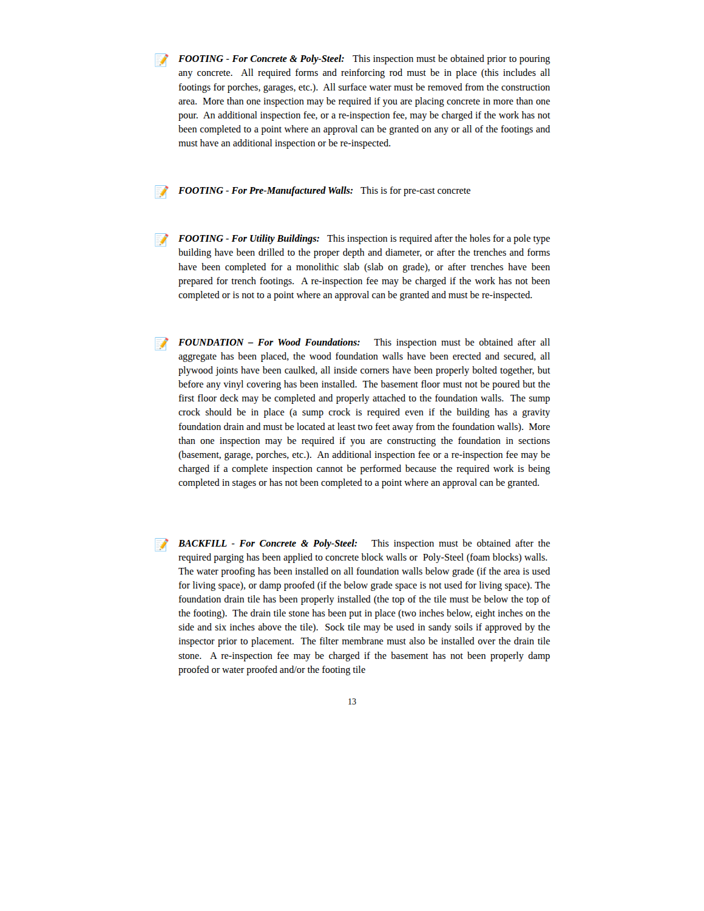📝
FOOTING - For Concrete & Poly-Steel: This inspection must be obtained prior to pouring any concrete. All required forms and reinforcing rod must be in place (this includes all footings for porches, garages, etc.). All surface water must be removed from the construction area. More than one inspection may be required if you are placing concrete in more than one pour. An additional inspection fee, or a re-inspection fee, may be charged if the work has not been completed to a point where an approval can be granted on any or all of the footings and must have an additional inspection or be re-inspected.
📝
FOOTING - For Pre-Manufactured Walls: This is for pre-cast concrete
📝
FOOTING - For Utility Buildings: This inspection is required after the holes for a pole type building have been drilled to the proper depth and diameter, or after the trenches and forms have been completed for a monolithic slab (slab on grade), or after trenches have been prepared for trench footings. A re-inspection fee may be charged if the work has not been completed or is not to a point where an approval can be granted and must be re-inspected.
📝
FOUNDATION – For Wood Foundations: This inspection must be obtained after all aggregate has been placed, the wood foundation walls have been erected and secured, all plywood joints have been caulked, all inside corners have been properly bolted together, but before any vinyl covering has been installed. The basement floor must not be poured but the first floor deck may be completed and properly attached to the foundation walls. The sump crock should be in place (a sump crock is required even if the building has a gravity foundation drain and must be located at least two feet away from the foundation walls). More than one inspection may be required if you are constructing the foundation in sections (basement, garage, porches, etc.). An additional inspection fee or a re-inspection fee may be charged if a complete inspection cannot be performed because the required work is being completed in stages or has not been completed to a point where an approval can be granted.
📝
BACKFILL - For Concrete & Poly-Steel: This inspection must be obtained after the required parging has been applied to concrete block walls or Poly-Steel (foam blocks) walls. The water proofing has been installed on all foundation walls below grade (if the area is used for living space), or damp proofed (if the below grade space is not used for living space). The foundation drain tile has been properly installed (the top of the tile must be below the top of the footing). The drain tile stone has been put in place (two inches below, eight inches on the side and six inches above the tile). Sock tile may be used in sandy soils if approved by the inspector prior to placement. The filter membrane must also be installed over the drain tile stone. A re-inspection fee may be charged if the basement has not been properly damp proofed or water proofed and/or the footing tile
13